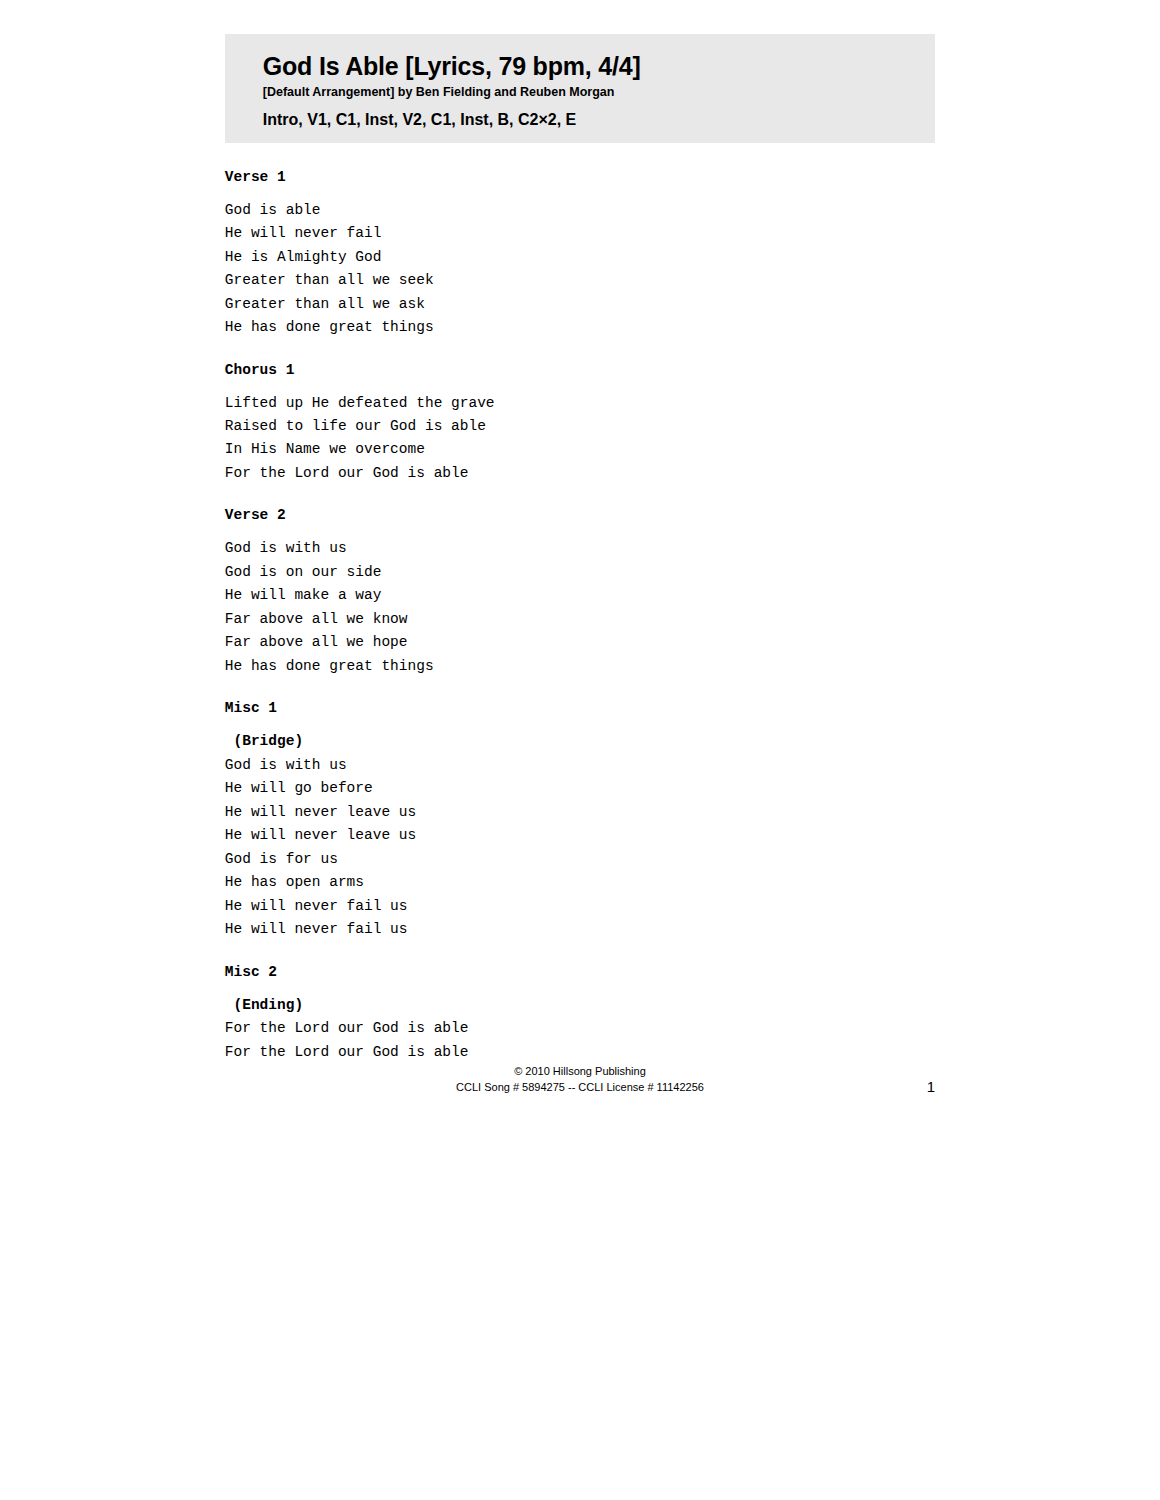God Is Able [Lyrics, 79 bpm, 4/4]
[Default Arrangement] by Ben Fielding and Reuben Morgan
Intro, V1, C1, Inst, V2, C1, Inst, B, C2×2, E
Verse 1
God is able
He will never fail
He is Almighty God
Greater than all we seek
Greater than all we ask
He has done great things
Chorus 1
Lifted up He defeated the grave
Raised to life our God is able
In His Name we overcome
For the Lord our God is able
Verse 2
God is with us
God is on our side
He will make a way
Far above all we know
Far above all we hope
He has done great things
Misc 1
 (Bridge)
God is with us
He will go before
He will never leave us
He will never leave us
God is for us
He has open arms
He will never fail us
He will never fail us
Misc 2
 (Ending)
For the Lord our God is able
For the Lord our God is able
© 2010 Hillsong Publishing
CCLI Song # 5894275 -- CCLI License # 11142256
1